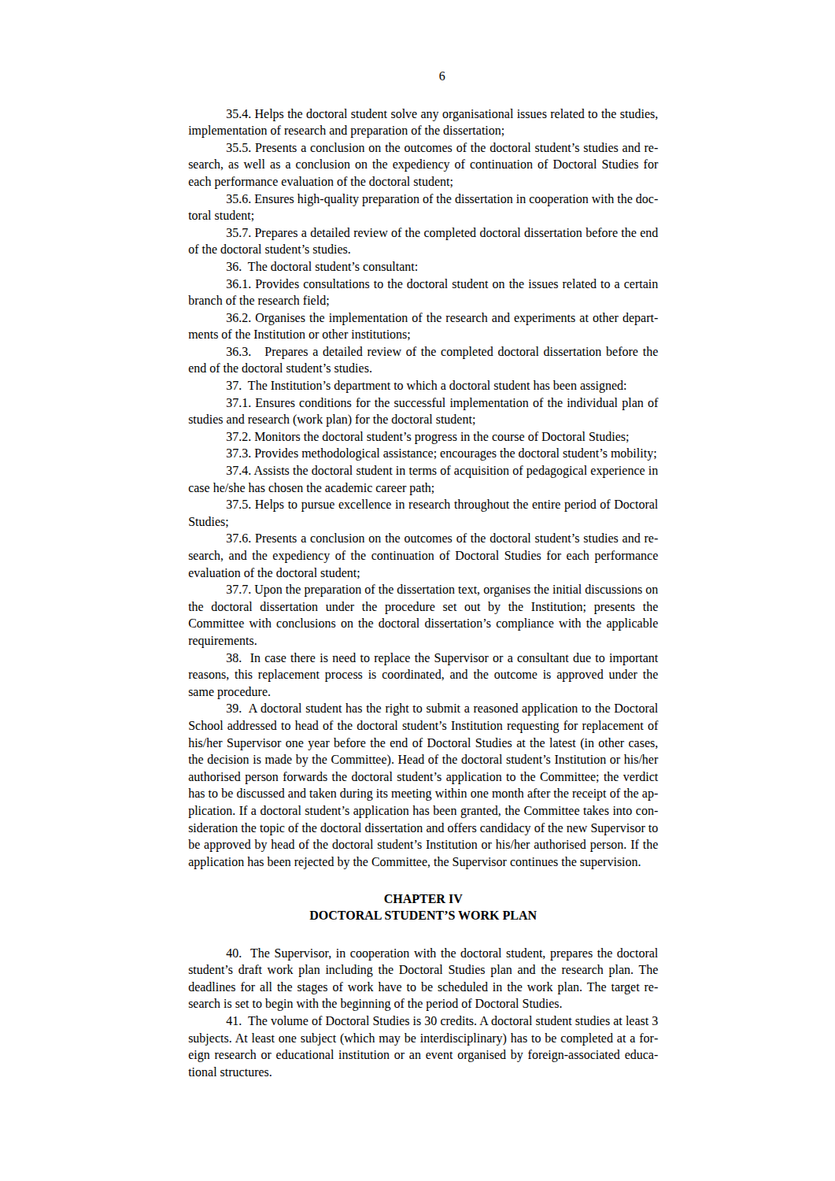6
35.4. Helps the doctoral student solve any organisational issues related to the studies, implementation of research and preparation of the dissertation;
35.5. Presents a conclusion on the outcomes of the doctoral student’s studies and research, as well as a conclusion on the expediency of continuation of Doctoral Studies for each performance evaluation of the doctoral student;
35.6. Ensures high-quality preparation of the dissertation in cooperation with the doctoral student;
35.7. Prepares a detailed review of the completed doctoral dissertation before the end of the doctoral student’s studies.
36. The doctoral student’s consultant:
36.1. Provides consultations to the doctoral student on the issues related to a certain branch of the research field;
36.2. Organises the implementation of the research and experiments at other departments of the Institution or other institutions;
36.3. Prepares a detailed review of the completed doctoral dissertation before the end of the doctoral student’s studies.
37. The Institution’s department to which a doctoral student has been assigned:
37.1. Ensures conditions for the successful implementation of the individual plan of studies and research (work plan) for the doctoral student;
37.2. Monitors the doctoral student’s progress in the course of Doctoral Studies;
37.3. Provides methodological assistance; encourages the doctoral student’s mobility;
37.4. Assists the doctoral student in terms of acquisition of pedagogical experience in case he/she has chosen the academic career path;
37.5. Helps to pursue excellence in research throughout the entire period of Doctoral Studies;
37.6. Presents a conclusion on the outcomes of the doctoral student’s studies and research, and the expediency of the continuation of Doctoral Studies for each performance evaluation of the doctoral student;
37.7. Upon the preparation of the dissertation text, organises the initial discussions on the doctoral dissertation under the procedure set out by the Institution; presents the Committee with conclusions on the doctoral dissertation’s compliance with the applicable requirements.
38. In case there is need to replace the Supervisor or a consultant due to important reasons, this replacement process is coordinated, and the outcome is approved under the same procedure.
39. A doctoral student has the right to submit a reasoned application to the Doctoral School addressed to head of the doctoral student’s Institution requesting for replacement of his/her Supervisor one year before the end of Doctoral Studies at the latest (in other cases, the decision is made by the Committee). Head of the doctoral student’s Institution or his/her authorised person forwards the doctoral student’s application to the Committee; the verdict has to be discussed and taken during its meeting within one month after the receipt of the application. If a doctoral student’s application has been granted, the Committee takes into consideration the topic of the doctoral dissertation and offers candidacy of the new Supervisor to be approved by head of the doctoral student’s Institution or his/her authorised person. If the application has been rejected by the Committee, the Supervisor continues the supervision.
Chapter IV
Doctoral Student’s Work Plan
40. The Supervisor, in cooperation with the doctoral student, prepares the doctoral student’s draft work plan including the Doctoral Studies plan and the research plan. The deadlines for all the stages of work have to be scheduled in the work plan. The target research is set to begin with the beginning of the period of Doctoral Studies.
41. The volume of Doctoral Studies is 30 credits. A doctoral student studies at least 3 subjects. At least one subject (which may be interdisciplinary) has to be completed at a foreign research or educational institution or an event organised by foreign-associated educational structures.